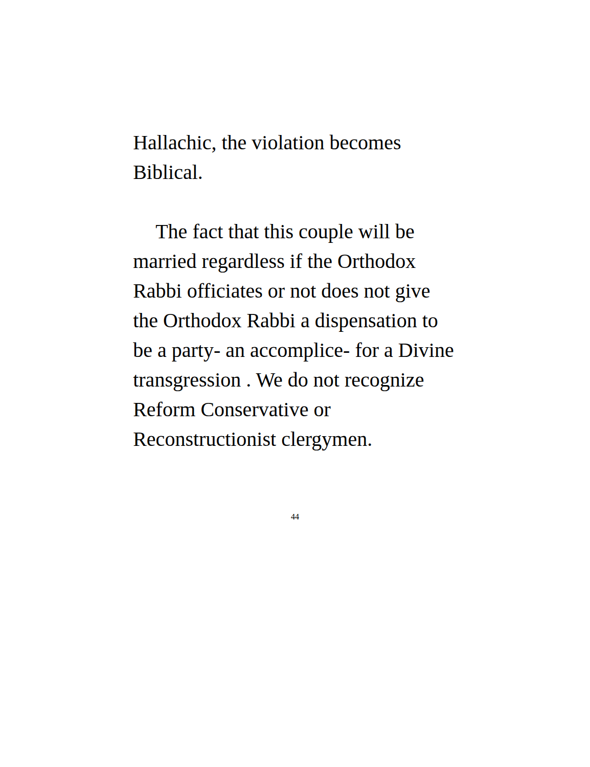Hallachic, the violation becomes Biblical.
The fact that this couple will be married regardless if the Orthodox Rabbi officiates or not does not give the Orthodox Rabbi a dispensation to be a party- an accomplice- for a Divine transgression . We do not recognize Reform Conservative or Reconstructionist clergymen.
44